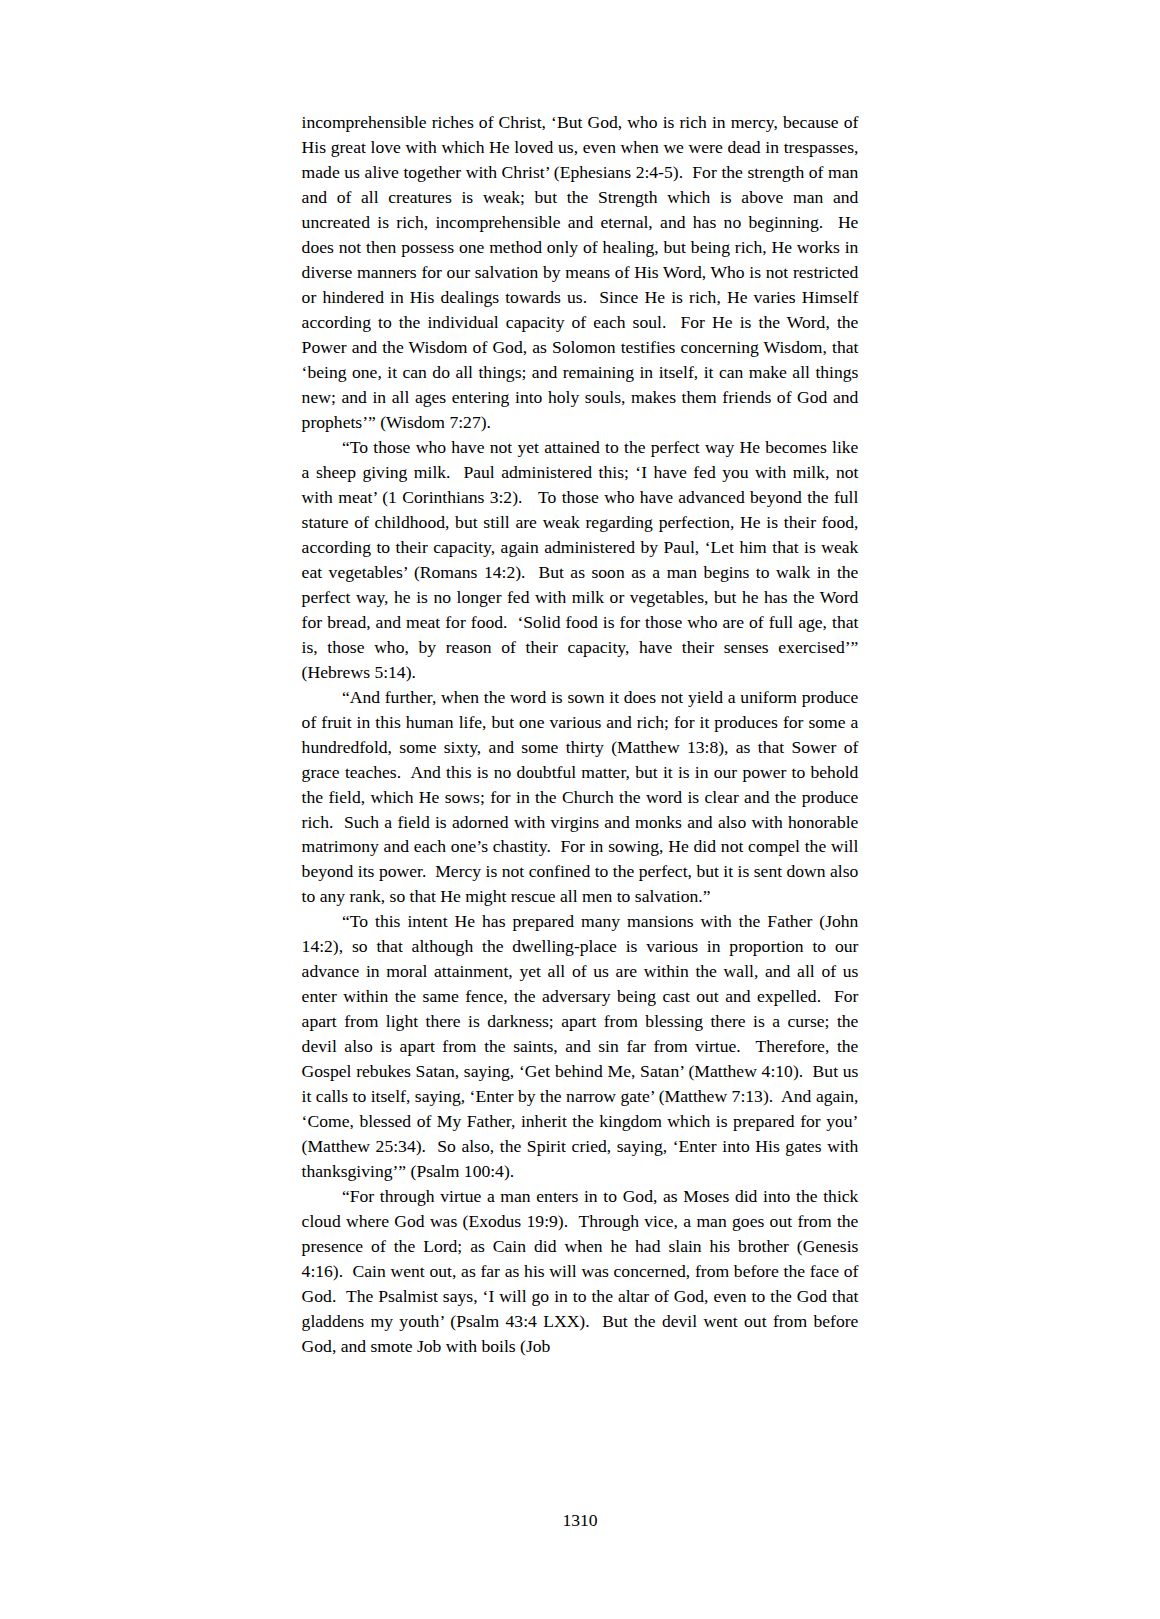incomprehensible riches of Christ, ‘But God, who is rich in mercy, because of His great love with which He loved us, even when we were dead in trespasses, made us alive together with Christ’ (Ephesians 2:4-5). For the strength of man and of all creatures is weak; but the Strength which is above man and uncreated is rich, incomprehensible and eternal, and has no beginning. He does not then possess one method only of healing, but being rich, He works in diverse manners for our salvation by means of His Word, Who is not restricted or hindered in His dealings towards us. Since He is rich, He varies Himself according to the individual capacity of each soul. For He is the Word, the Power and the Wisdom of God, as Solomon testifies concerning Wisdom, that ‘being one, it can do all things; and remaining in itself, it can make all things new; and in all ages entering into holy souls, makes them friends of God and prophets’” (Wisdom 7:27).
“To those who have not yet attained to the perfect way He becomes like a sheep giving milk. Paul administered this; ‘I have fed you with milk, not with meat’ (1 Corinthians 3:2). To those who have advanced beyond the full stature of childhood, but still are weak regarding perfection, He is their food, according to their capacity, again administered by Paul, ‘Let him that is weak eat vegetables’ (Romans 14:2). But as soon as a man begins to walk in the perfect way, he is no longer fed with milk or vegetables, but he has the Word for bread, and meat for food. ‘Solid food is for those who are of full age, that is, those who, by reason of their capacity, have their senses exercised’” (Hebrews 5:14).
“And further, when the word is sown it does not yield a uniform produce of fruit in this human life, but one various and rich; for it produces for some a hundredfold, some sixty, and some thirty (Matthew 13:8), as that Sower of grace teaches. And this is no doubtful matter, but it is in our power to behold the field, which He sows; for in the Church the word is clear and the produce rich. Such a field is adorned with virgins and monks and also with honorable matrimony and each one’s chastity. For in sowing, He did not compel the will beyond its power. Mercy is not confined to the perfect, but it is sent down also to any rank, so that He might rescue all men to salvation.”
“To this intent He has prepared many mansions with the Father (John 14:2), so that although the dwelling-place is various in proportion to our advance in moral attainment, yet all of us are within the wall, and all of us enter within the same fence, the adversary being cast out and expelled. For apart from light there is darkness; apart from blessing there is a curse; the devil also is apart from the saints, and sin far from virtue. Therefore, the Gospel rebukes Satan, saying, ‘Get behind Me, Satan’ (Matthew 4:10). But us it calls to itself, saying, ‘Enter by the narrow gate’ (Matthew 7:13). And again, ‘Come, blessed of My Father, inherit the kingdom which is prepared for you’ (Matthew 25:34). So also, the Spirit cried, saying, ‘Enter into His gates with thanksgiving’” (Psalm 100:4).
“For through virtue a man enters in to God, as Moses did into the thick cloud where God was (Exodus 19:9). Through vice, a man goes out from the presence of the Lord; as Cain did when he had slain his brother (Genesis 4:16). Cain went out, as far as his will was concerned, from before the face of God. The Psalmist says, ‘I will go in to the altar of God, even to the God that gladdens my youth’ (Psalm 43:4 LXX). But the devil went out from before God, and smote Job with boils (Job
1310